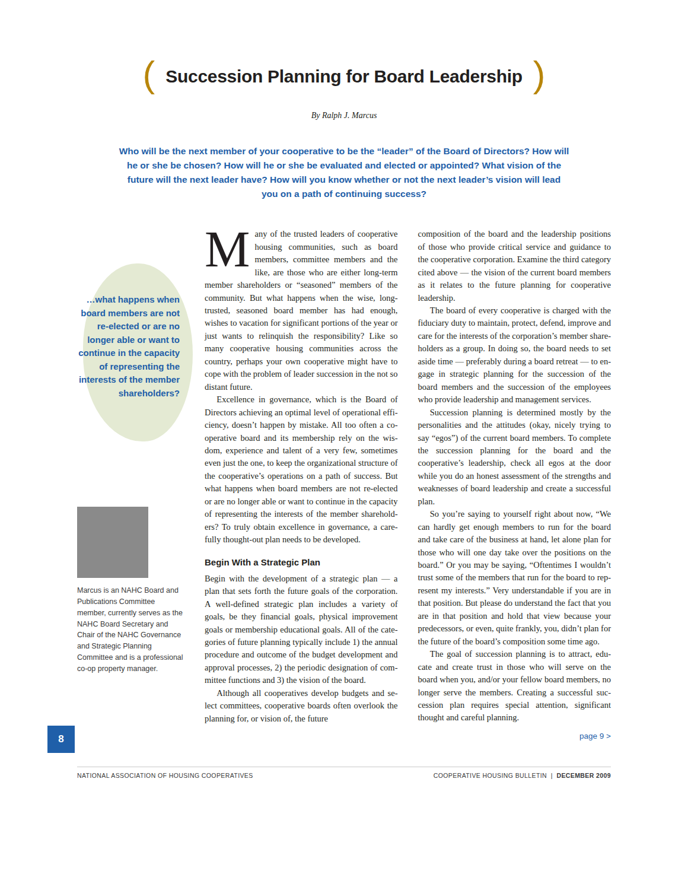(
Succession Planning for Board Leadership
)
By Ralph J. Marcus
Who will be the next member of your cooperative to be the “leader” of the Board of Directors? How will he or she be chosen? How will he or she be evaluated and elected or appointed? What vision of the future will the next leader have? How will you know whether or not the next leader’s vision will lead you on a path of continuing success?
…what happens when board members are not re-elected or are no longer able or want to continue in the capacity of representing the interests of the member shareholders?
Marcus is an NAHC Board and Publications Committee member, currently serves as the NAHC Board Secretary and Chair of the NAHC Governance and Strategic Planning Committee and is a professional co-op property manager.
Many of the trusted leaders of cooperative housing communities, such as board members, committee members and the like, are those who are either long-term member shareholders or “seasoned” members of the community. But what happens when the wise, long-trusted, seasoned board member has had enough, wishes to vacation for significant portions of the year or just wants to relinquish the responsibility? Like so many cooperative housing communities across the country, perhaps your own cooperative might have to cope with the problem of leader succession in the not so distant future.
Excellence in governance, which is the Board of Directors achieving an optimal level of operational efficiency, doesn’t happen by mistake. All too often a cooperative board and its membership rely on the wisdom, experience and talent of a very few, sometimes even just the one, to keep the organizational structure of the cooperative’s operations on a path of success. But what happens when board members are not re-elected or are no longer able or want to continue in the capacity of representing the interests of the member shareholders? To truly obtain excellence in governance, a carefully thought-out plan needs to be developed.
Begin With a Strategic Plan
Begin with the development of a strategic plan — a plan that sets forth the future goals of the corporation. A well-defined strategic plan includes a variety of goals, be they financial goals, physical improvement goals or membership educational goals. All of the categories of future planning typically include 1) the annual procedure and outcome of the budget development and approval processes, 2) the periodic designation of committee functions and 3) the vision of the board.
Although all cooperatives develop budgets and select committees, cooperative boards often overlook the planning for, or vision of, the future
composition of the board and the leadership positions of those who provide critical service and guidance to the cooperative corporation. Examine the third category cited above — the vision of the current board members as it relates to the future planning for cooperative leadership.
The board of every cooperative is charged with the fiduciary duty to maintain, protect, defend, improve and care for the interests of the corporation’s member shareholders as a group. In doing so, the board needs to set aside time — preferably during a board retreat — to engage in strategic planning for the succession of the board members and the succession of the employees who provide leadership and management services.
Succession planning is determined mostly by the personalities and the attitudes (okay, nicely trying to say “egos”) of the current board members. To complete the succession planning for the board and the cooperative’s leadership, check all egos at the door while you do an honest assessment of the strengths and weaknesses of board leadership and create a successful plan.
So you’re saying to yourself right about now, “We can hardly get enough members to run for the board and take care of the business at hand, let alone plan for those who will one day take over the positions on the board.” Or you may be saying, “Oftentimes I wouldn’t trust some of the members that run for the board to represent my interests.” Very understandable if you are in that position. But please do understand the fact that you are in that position and hold that view because your predecessors, or even, quite frankly, you, didn’t plan for the future of the board’s composition some time ago.
The goal of succession planning is to attract, educate and create trust in those who will serve on the board when you, and/or your fellow board members, no longer serve the members. Creating a successful succession plan requires special attention, significant thought and careful planning.
page 9 >
8
NATIONAL ASSOCIATION OF HOUSING COOPERATIVES
COOPERATIVE HOUSING BULLETIN | DECEMBER 2009